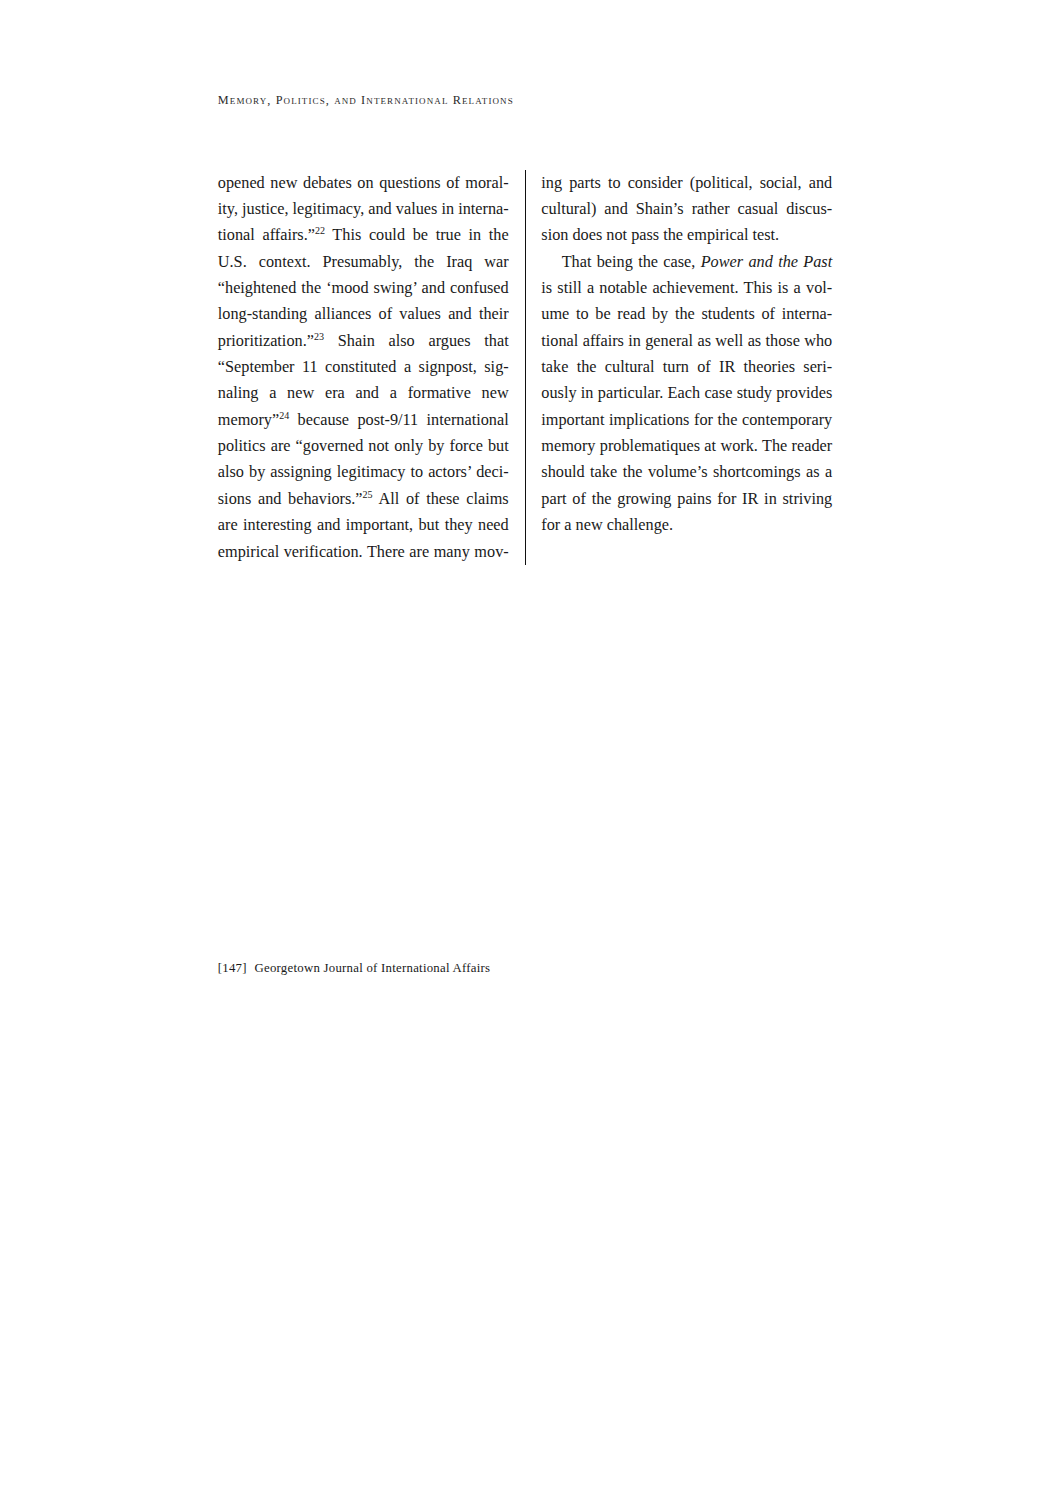Memory, Politics, and International Relations
opened new debates on questions of morality, justice, legitimacy, and values in international affairs.”22 This could be true in the U.S. context. Presumably, the Iraq war “heightened the ‘mood swing’ and confused long-standing alliances of values and their prioritization.”23 Shain also argues that “September 11 constituted a signpost, signaling a new era and a formative new memory”24 because post-9/11 international politics are “governed not only by force but also by assigning legitimacy to actors’ decisions and behaviors.”25 All of these claims are interesting and important, but they need empirical verification. There are many moving parts to consider (political, social, and cultural) and Shain’s rather casual discussion does not pass the empirical test.
That being the case, Power and the Past is still a notable achievement. This is a volume to be read by the students of international affairs in general as well as those who take the cultural turn of IR theories seriously in particular. Each case study provides important implications for the contemporary memory problematiques at work. The reader should take the volume’s shortcomings as a part of the growing pains for IR in striving for a new challenge.
[147] Georgetown Journal of International Affairs